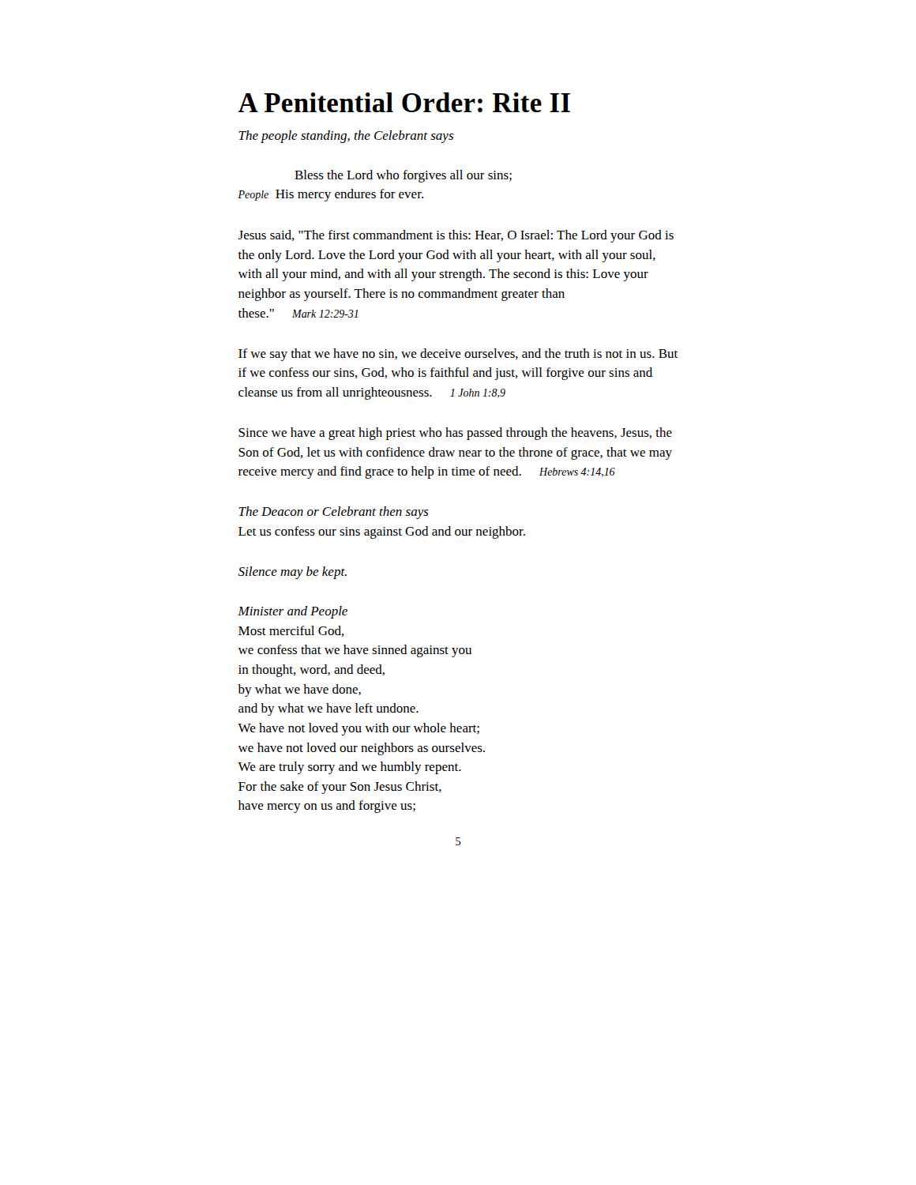A Penitential Order: Rite II
The people standing, the Celebrant says
Bless the Lord who forgives all our sins; People His mercy endures for ever.
Jesus said, "The first commandment is this: Hear, O Israel: The Lord your God is the only Lord. Love the Lord your God with all your heart, with all your soul, with all your mind, and with all your strength. The second is this: Love your neighbor as yourself. There is no commandment greater than these."Mark 12:29-31
If we say that we have no sin, we deceive ourselves, and the truth is not in us. But if we confess our sins, God, who is faithful and just, will forgive our sins and cleanse us from all unrighteousness.1 John 1:8,9
Since we have a great high priest who has passed through the heavens, Jesus, the Son of God, let us with confidence draw near to the throne of grace, that we may receive mercy and find grace to help in time of need.Hebrews 4:14,16
The Deacon or Celebrant then says
Let us confess our sins against God and our neighbor.
Silence may be kept.
Minister and People
Most merciful God,
we confess that we have sinned against you
in thought, word, and deed,
by what we have done,
and by what we have left undone.
We have not loved you with our whole heart;
we have not loved our neighbors as ourselves.
We are truly sorry and we humbly repent.
For the sake of your Son Jesus Christ,
have mercy on us and forgive us;
5